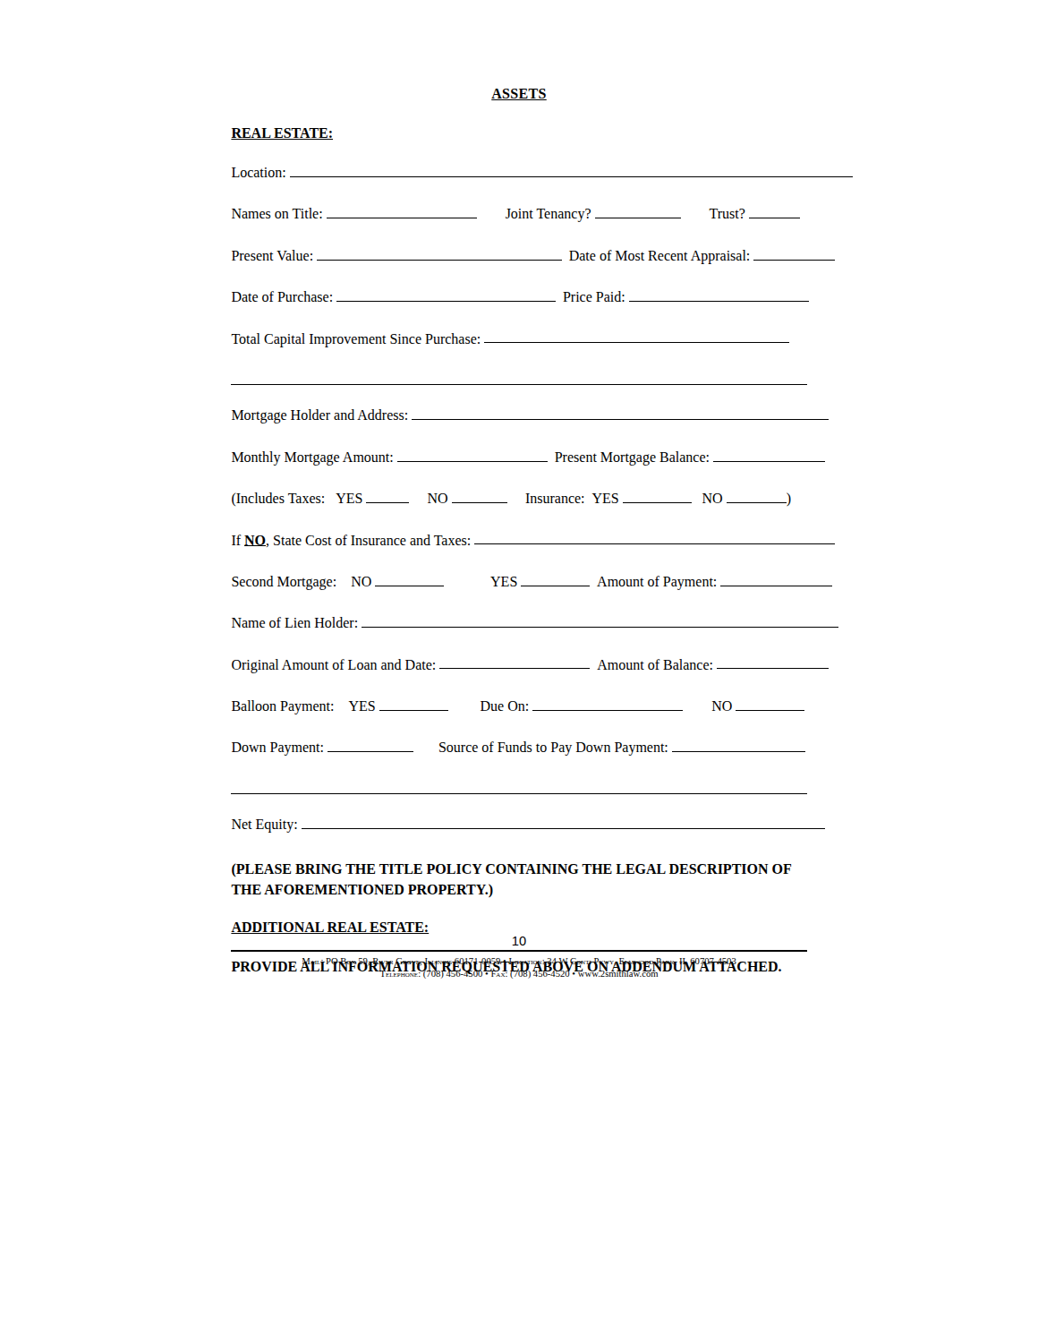ASSETS
REAL ESTATE:
Location:
Names on Title: Joint Tenancy? Trust?
Present Value: Date of Most Recent Appraisal:
Date of Purchase: Price Paid:
Total Capital Improvement Since Purchase:
Mortgage Holder and Address:
Monthly Mortgage Amount: Present Mortgage Balance:
(Includes Taxes: YES NO Insurance: YES NO )
If NO, State Cost of Insurance and Taxes:
Second Mortgage: NO YES Amount of Payment:
Name of Lien Holder:
Original Amount of Loan and Date: Amount of Balance:
Balloon Payment: YES Due On: NO
Down Payment: Source of Funds to Pay Down Payment:
Net Equity:
(PLEASE BRING THE TITLE POLICY CONTAINING THE LEGAL DESCRIPTION OF THE AFOREMENTIONED PROPERTY.)
ADDITIONAL REAL ESTATE:
PROVIDE ALL INFORMATION REQUESTED ABOVE ON ADDENDUM ATTACHED.
10
Mail: PO Box 59, River Grove, Illinois 60171-0059 • Location: 34 W Conti Pkwy, Elmwood Park, IL 60707-4503
Telephone: (708) 456-4500 • Fax: (708) 456-4520 • www.2smithlaw.com